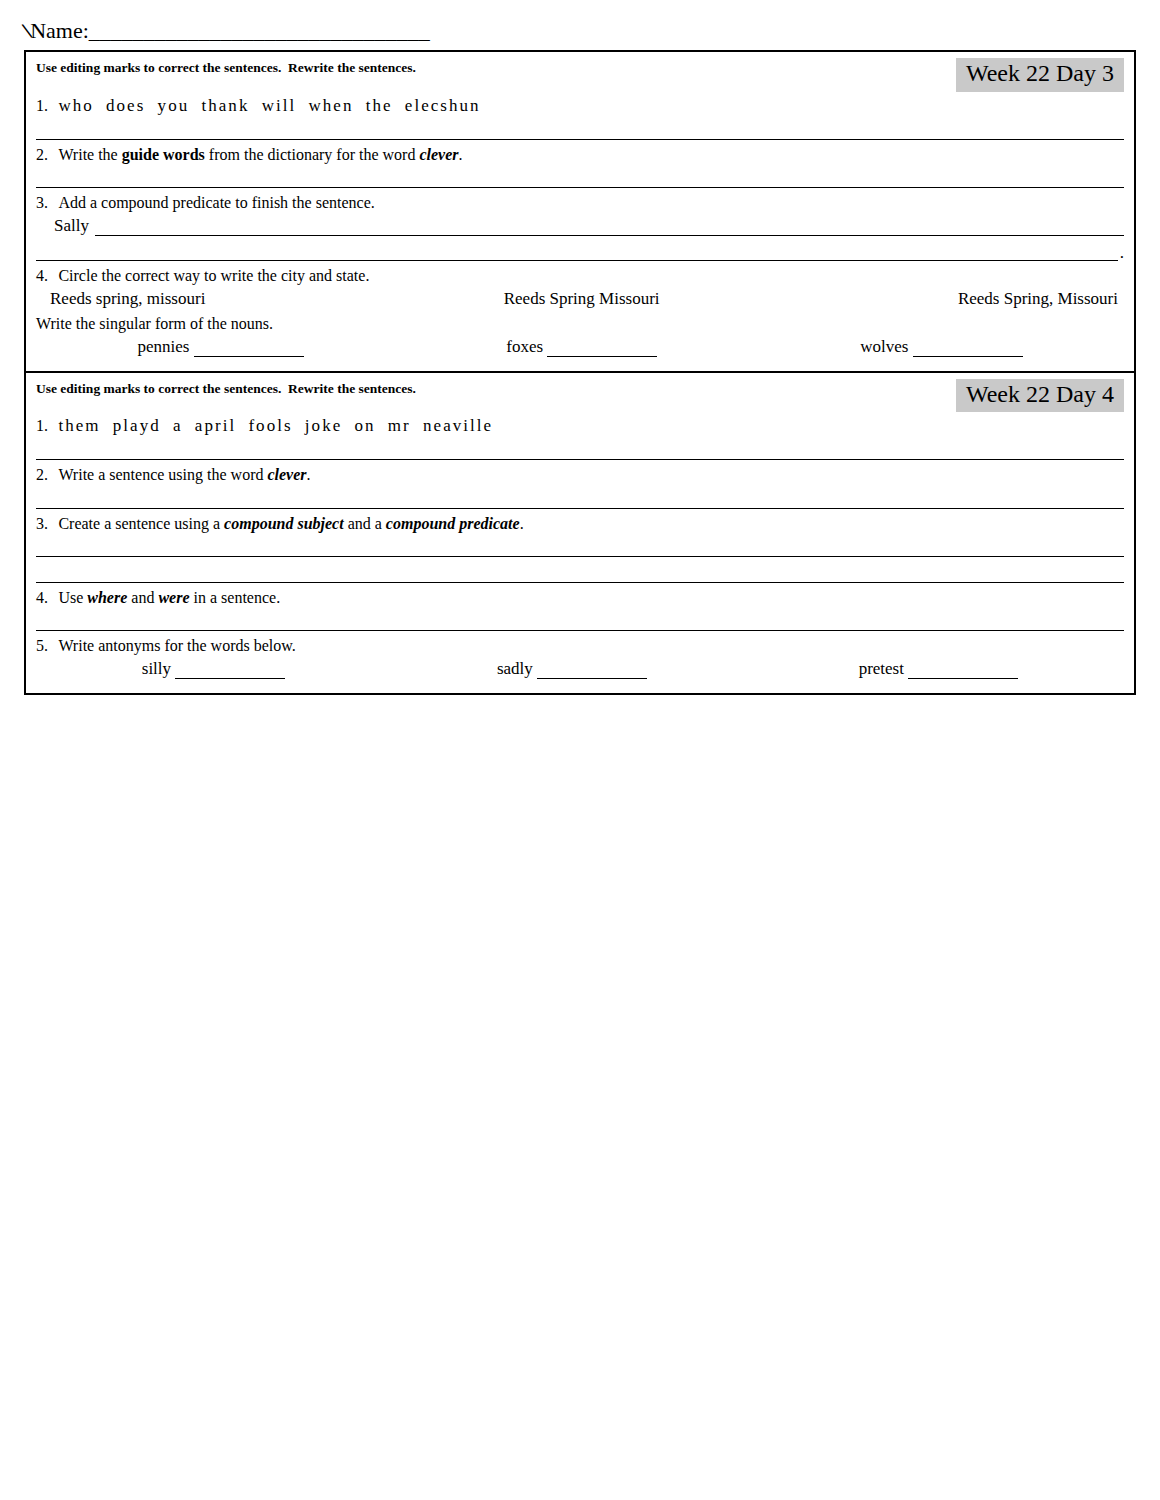\Name:_______________________________
Use editing marks to correct the sentences. Rewrite the sentences.
Week 22 Day 3
1. who does you thank will when the elecshun
2. Write the guide words from the dictionary for the word clever.
3. Add a compound predicate to finish the sentence.
Sally
.
4. Circle the correct way to write the city and state.
Reeds spring, missouri Reeds Spring Missouri Reeds Spring, Missouri
Write the singular form of the nouns.
pennies foxes wolves
Use editing marks to correct the sentences. Rewrite the sentences.
Week 22 Day 4
1. them playd a april fools joke on mr neaville
2. Write a sentence using the word clever.
3. Create a sentence using a compound subject and a compound predicate.
4. Use where and were in a sentence.
5. Write antonyms for the words below.
silly sadly pretest